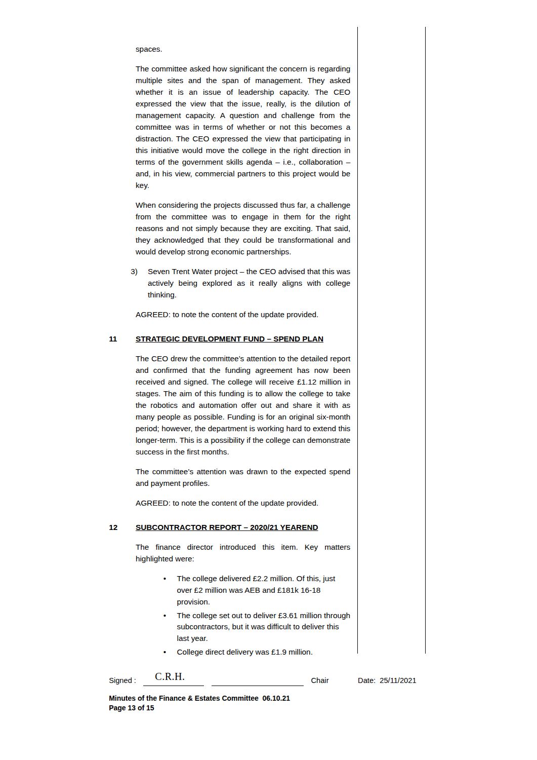spaces.
The committee asked how significant the concern is regarding multiple sites and the span of management. They asked whether it is an issue of leadership capacity. The CEO expressed the view that the issue, really, is the dilution of management capacity. A question and challenge from the committee was in terms of whether or not this becomes a distraction. The CEO expressed the view that participating in this initiative would move the college in the right direction in terms of the government skills agenda – i.e., collaboration – and, in his view, commercial partners to this project would be key.
When considering the projects discussed thus far, a challenge from the committee was to engage in them for the right reasons and not simply because they are exciting. That said, they acknowledged that they could be transformational and would develop strong economic partnerships.
3) Seven Trent Water project – the CEO advised that this was actively being explored as it really aligns with college thinking.
AGREED: to note the content of the update provided.
11
Strategic Development Fund – Spend Plan
The CEO drew the committee’s attention to the detailed report and confirmed that the funding agreement has now been received and signed. The college will receive £1.12 million in stages. The aim of this funding is to allow the college to take the robotics and automation offer out and share it with as many people as possible. Funding is for an original six-month period; however, the department is working hard to extend this longer-term. This is a possibility if the college can demonstrate success in the first months.
The committee’s attention was drawn to the expected spend and payment profiles.
AGREED: to note the content of the update provided.
12
Subcontractor Report – 2020/21 Yearend
The finance director introduced this item. Key matters highlighted were:
The college delivered £2.2 million. Of this, just over £2 million was AEB and £181k 16-18 provision.
The college set out to deliver £3.61 million through subcontractors, but it was difficult to deliver this last year.
College direct delivery was £1.9 million.
Signed : C.R.H. Chair Date: 25/11/2021
Minutes of the Finance & Estates Committee 06.10.21
Page 13 of 15